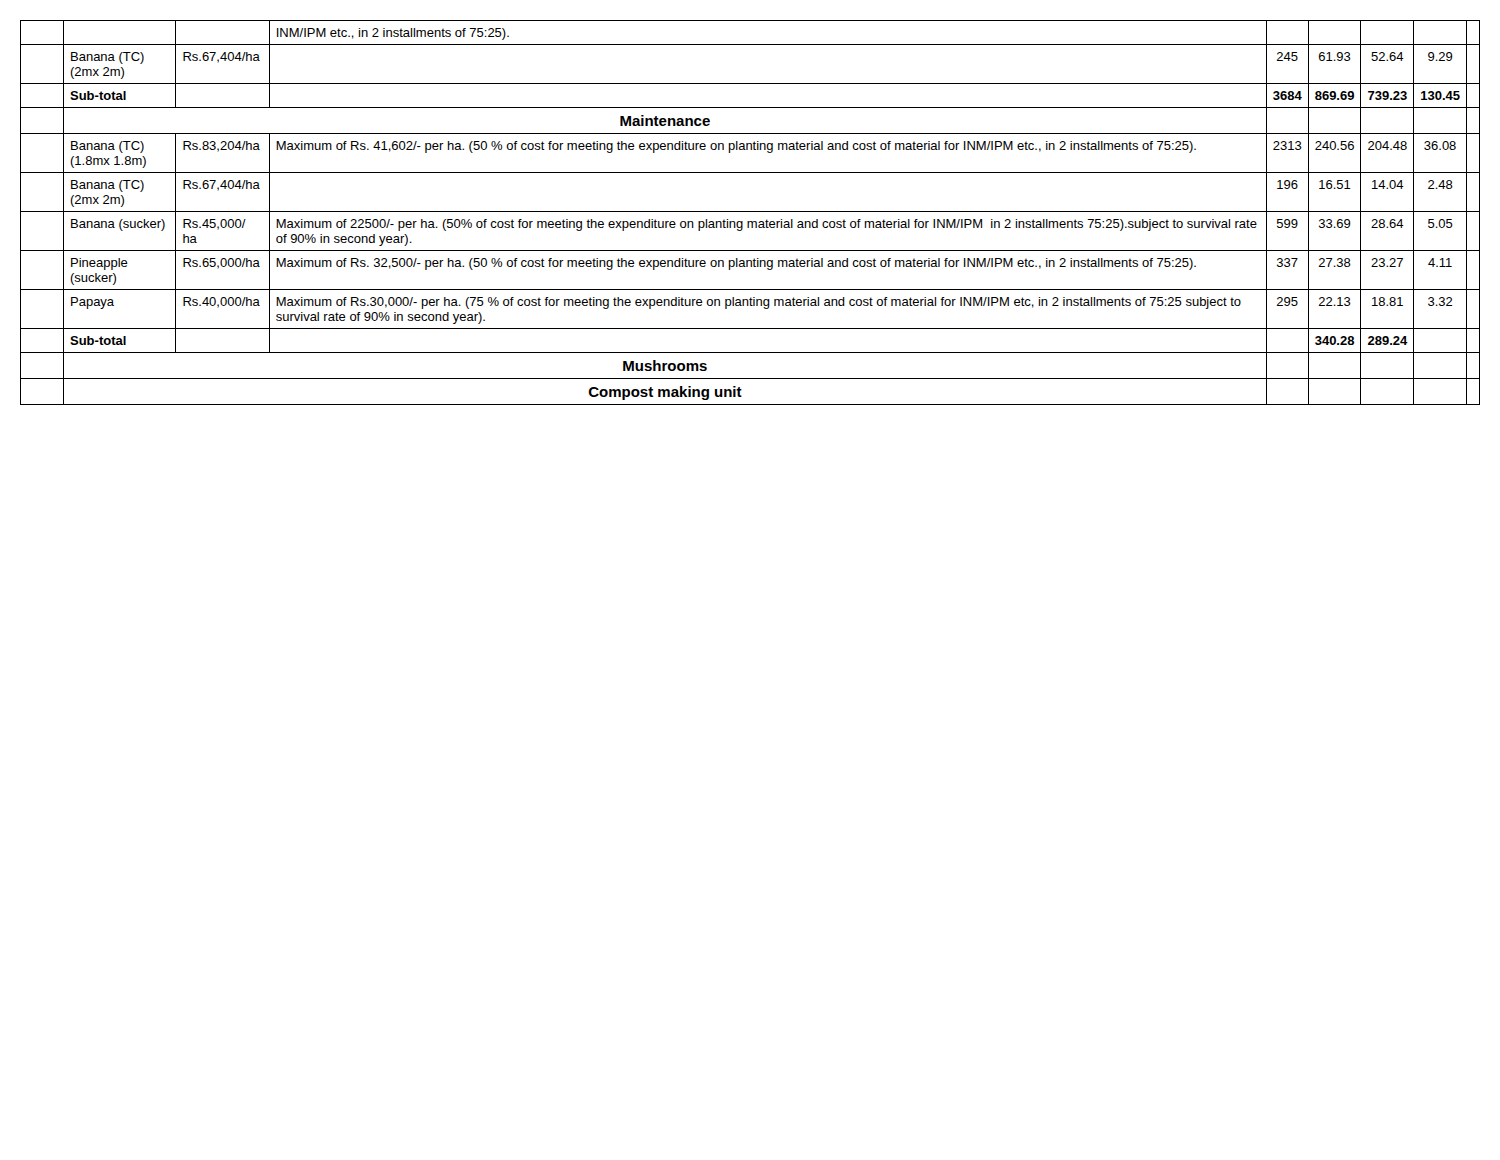| | | | INM/IPM etc., in 2 installments of 75:25). | | | | | |
| | Banana (TC) (2mx 2m) | Rs.67,404/ha | | 245 | 61.93 | 52.64 | 9.29 | |
| | Sub-total | | | 3684 | 869.69 | 739.23 | 130.45 | |
| | Maintenance | | | | | |
| | Banana (TC) (1.8mx 1.8m) | Rs.83,204/ha | Maximum of Rs. 41,602/- per ha. (50 % of cost for meeting the expenditure on planting material and cost of material for INM/IPM etc., in 2 installments of 75:25). | 2313 | 240.56 | 204.48 | 36.08 | |
| | Banana (TC) (2mx 2m) | Rs.67,404/ha | | 196 | 16.51 | 14.04 | 2.48 | |
| | Banana (sucker) | Rs.45,000/ ha | Maximum of 22500/- per ha. (50% of cost for meeting the expenditure on planting material and cost of material for INM/IPM in 2 installments 75:25).subject to survival rate of 90% in second year). | 599 | 33.69 | 28.64 | 5.05 | |
| | Pineapple (sucker) | Rs.65,000/ha | Maximum of Rs. 32,500/- per ha. (50 % of cost for meeting the expenditure on planting material and cost of material for INM/IPM etc., in 2 installments of 75:25). | 337 | 27.38 | 23.27 | 4.11 | |
| | Papaya | Rs.40,000/ha | Maximum of Rs.30,000/- per ha. (75 % of cost for meeting the expenditure on planting material and cost of material for INM/IPM etc, in 2 installments of 75:25 subject to survival rate of 90% in second year). | 295 | 22.13 | 18.81 | 3.32 | |
| | Sub-total | | | | 340.28 | 289.24 | | |
| | Mushrooms | | | | | |
| | Compost making unit | | | | | |